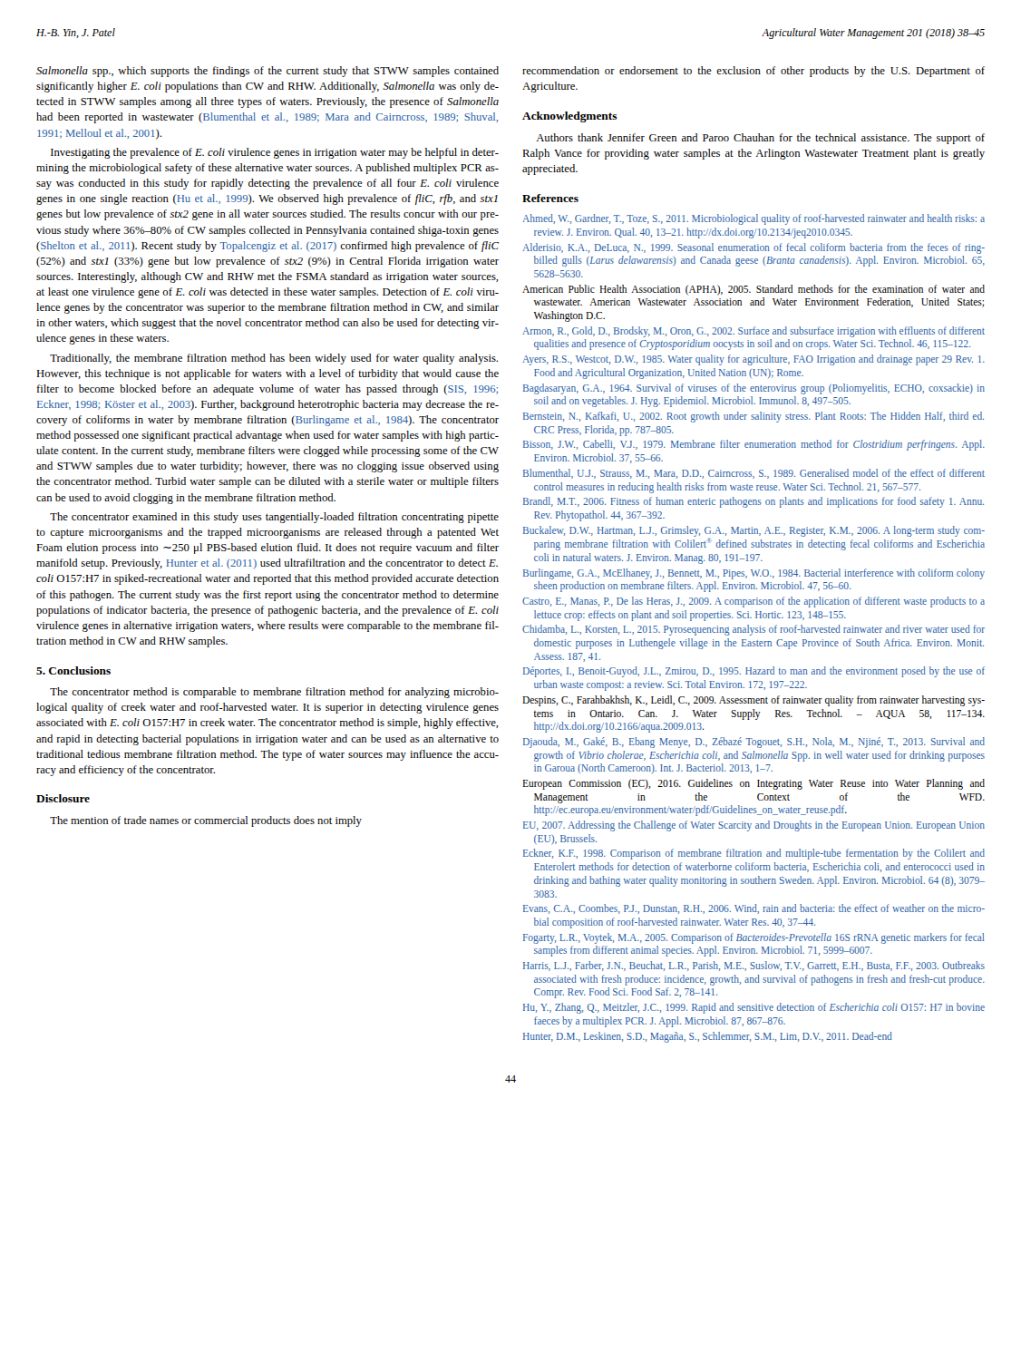H.-B. Yin, J. Patel Agricultural Water Management 201 (2018) 38–45
Salmonella spp., which supports the findings of the current study that STWW samples contained significantly higher E. coli populations than CW and RHW. Additionally, Salmonella was only detected in STWW samples among all three types of waters. Previously, the presence of Salmonella had been reported in wastewater (Blumenthal et al., 1989; Mara and Cairncross, 1989; Shuval, 1991; Melloul et al., 2001).
Investigating the prevalence of E. coli virulence genes in irrigation water may be helpful in determining the microbiological safety of these alternative water sources. A published multiplex PCR assay was conducted in this study for rapidly detecting the prevalence of all four E. coli virulence genes in one single reaction (Hu et al., 1999). We observed high prevalence of fliC, rfb, and stx1 genes but low prevalence of stx2 gene in all water sources studied. The results concur with our previous study where 36%–80% of CW samples collected in Pennsylvania contained shiga-toxin genes (Shelton et al., 2011). Recent study by Topalcengiz et al. (2017) confirmed high prevalence of fliC (52%) and stx1 (33%) gene but low prevalence of stx2 (9%) in Central Florida irrigation water sources. Interestingly, although CW and RHW met the FSMA standard as irrigation water sources, at least one virulence gene of E. coli was detected in these water samples. Detection of E. coli virulence genes by the concentrator was superior to the membrane filtration method in CW, and similar in other waters, which suggest that the novel concentrator method can also be used for detecting virulence genes in these waters.
Traditionally, the membrane filtration method has been widely used for water quality analysis. However, this technique is not applicable for waters with a level of turbidity that would cause the filter to become blocked before an adequate volume of water has passed through (SIS, 1996; Eckner, 1998; Köster et al., 2003). Further, background heterotrophic bacteria may decrease the recovery of coliforms in water by membrane filtration (Burlingame et al., 1984). The concentrator method possessed one significant practical advantage when used for water samples with high particulate content. In the current study, membrane filters were clogged while processing some of the CW and STWW samples due to water turbidity; however, there was no clogging issue observed using the concentrator method. Turbid water sample can be diluted with a sterile water or multiple filters can be used to avoid clogging in the membrane filtration method.
The concentrator examined in this study uses tangentially-loaded filtration concentrating pipette to capture microorganisms and the trapped microorganisms are released through a patented Wet Foam elution process into ∼250 μl PBS-based elution fluid. It does not require vacuum and filter manifold setup. Previously, Hunter et al. (2011) used ultrafiltration and the concentrator to detect E. coli O157:H7 in spiked-recreational water and reported that this method provided accurate detection of this pathogen. The current study was the first report using the concentrator method to determine populations of indicator bacteria, the presence of pathogenic bacteria, and the prevalence of E. coli virulence genes in alternative irrigation waters, where results were comparable to the membrane filtration method in CW and RHW samples.
5. Conclusions
The concentrator method is comparable to membrane filtration method for analyzing microbiological quality of creek water and roof-harvested water. It is superior in detecting virulence genes associated with E. coli O157:H7 in creek water. The concentrator method is simple, highly effective, and rapid in detecting bacterial populations in irrigation water and can be used as an alternative to traditional tedious membrane filtration method. The type of water sources may influence the accuracy and efficiency of the concentrator.
Disclosure
The mention of trade names or commercial products does not imply
recommendation or endorsement to the exclusion of other products by the U.S. Department of Agriculture.
Acknowledgments
Authors thank Jennifer Green and Paroo Chauhan for the technical assistance. The support of Ralph Vance for providing water samples at the Arlington Wastewater Treatment plant is greatly appreciated.
References
Ahmed, W., Gardner, T., Toze, S., 2011. Microbiological quality of roof-harvested rainwater and health risks: a review. J. Environ. Qual. 40, 13–21. http://dx.doi.org/10.2134/jeq2010.0345.
Alderisio, K.A., DeLuca, N., 1999. Seasonal enumeration of fecal coliform bacteria from the feces of ring-billed gulls (Larus delawarensis) and Canada geese (Branta canadensis). Appl. Environ. Microbiol. 65, 5628–5630.
American Public Health Association (APHA), 2005. Standard methods for the examination of water and wastewater. American Wastewater Association and Water Environment Federation, United States; Washington D.C.
Armon, R., Gold, D., Brodsky, M., Oron, G., 2002. Surface and subsurface irrigation with effluents of different qualities and presence of Cryptosporidium oocysts in soil and on crops. Water Sci. Technol. 46, 115–122.
Ayers, R.S., Westcot, D.W., 1985. Water quality for agriculture, FAO Irrigation and drainage paper 29 Rev. 1. Food and Agricultural Organization, United Nation (UN); Rome.
Bagdasaryan, G.A., 1964. Survival of viruses of the enterovirus group (Poliomyelitis, ECHO, coxsackie) in soil and on vegetables. J. Hyg. Epidemiol. Microbiol. Immunol. 8, 497–505.
Bernstein, N., Kafkafi, U., 2002. Root growth under salinity stress. Plant Roots: The Hidden Half, third ed. CRC Press, Florida, pp. 787–805.
Bisson, J.W., Cabelli, V.J., 1979. Membrane filter enumeration method for Clostridium perfringens. Appl. Environ. Microbiol. 37, 55–66.
Blumenthal, U.J., Strauss, M., Mara, D.D., Cairncross, S., 1989. Generalised model of the effect of different control measures in reducing health risks from waste reuse. Water Sci. Technol. 21, 567–577.
Brandl, M.T., 2006. Fitness of human enteric pathogens on plants and implications for food safety 1. Annu. Rev. Phytopathol. 44, 367–392.
Buckalew, D.W., Hartman, L.J., Grimsley, G.A., Martin, A.E., Register, K.M., 2006. A long-term study comparing membrane filtration with Colilert® defined substrates in detecting fecal coliforms and Escherichia coli in natural waters. J. Environ. Manag. 80, 191–197.
Burlingame, G.A., McElhaney, J., Bennett, M., Pipes, W.O., 1984. Bacterial interference with coliform colony sheen production on membrane filters. Appl. Environ. Microbiol. 47, 56–60.
Castro, E., Manas, P., De las Heras, J., 2009. A comparison of the application of different waste products to a lettuce crop: effects on plant and soil properties. Sci. Hortic. 123, 148–155.
Chidamba, L., Korsten, L., 2015. Pyrosequencing analysis of roof-harvested rainwater and river water used for domestic purposes in Luthengele village in the Eastern Cape Province of South Africa. Environ. Monit. Assess. 187, 41.
Déportes, I., Benoit-Guyod, J.L., Zmirou, D., 1995. Hazard to man and the environment posed by the use of urban waste compost: a review. Sci. Total Environ. 172, 197–222.
Despins, C., Farahbakhsh, K., Leidl, C., 2009. Assessment of rainwater quality from rainwater harvesting systems in Ontario. Can. J. Water Supply Res. Technol. – AQUA 58, 117–134. http://dx.doi.org/10.2166/aqua.2009.013.
Djaouda, M., Gaké, B., Ebang Menye, D., Zébazé Togouet, S.H., Nola, M., Njiné, T., 2013. Survival and growth of Vibrio cholerae, Escherichia coli, and Salmonella Spp. in well water used for drinking purposes in Garoua (North Cameroon). Int. J. Bacteriol. 2013, 1–7.
European Commission (EC), 2016. Guidelines on Integrating Water Reuse into Water Planning and Management in the Context of the WFD. http://ec.europa.eu/environment/water/pdf/Guidelines_on_water_reuse.pdf.
EU, 2007. Addressing the Challenge of Water Scarcity and Droughts in the European Union. European Union (EU), Brussels.
Eckner, K.F., 1998. Comparison of membrane filtration and multiple-tube fermentation by the Colilert and Enterolert methods for detection of waterborne coliform bacteria, Escherichia coli, and enterococci used in drinking and bathing water quality monitoring in southern Sweden. Appl. Environ. Microbiol. 64 (8), 3079–3083.
Evans, C.A., Coombes, P.J., Dunstan, R.H., 2006. Wind, rain and bacteria: the effect of weather on the microbial composition of roof-harvested rainwater. Water Res. 40, 37–44.
Fogarty, L.R., Voytek, M.A., 2005. Comparison of Bacteroides-Prevotella 16S rRNA genetic markers for fecal samples from different animal species. Appl. Environ. Microbiol. 71, 5999–6007.
Harris, L.J., Farber, J.N., Beuchat, L.R., Parish, M.E., Suslow, T.V., Garrett, E.H., Busta, F.F., 2003. Outbreaks associated with fresh produce: incidence, growth, and survival of pathogens in fresh and fresh-cut produce. Compr. Rev. Food Sci. Food Saf. 2, 78–141.
Hu, Y., Zhang, Q., Meitzler, J.C., 1999. Rapid and sensitive detection of Escherichia coli O157: H7 in bovine faeces by a multiplex PCR. J. Appl. Microbiol. 87, 867–876.
Hunter, D.M., Leskinen, S.D., Magaña, S., Schlemmer, S.M., Lim, D.V., 2011. Dead-end
44